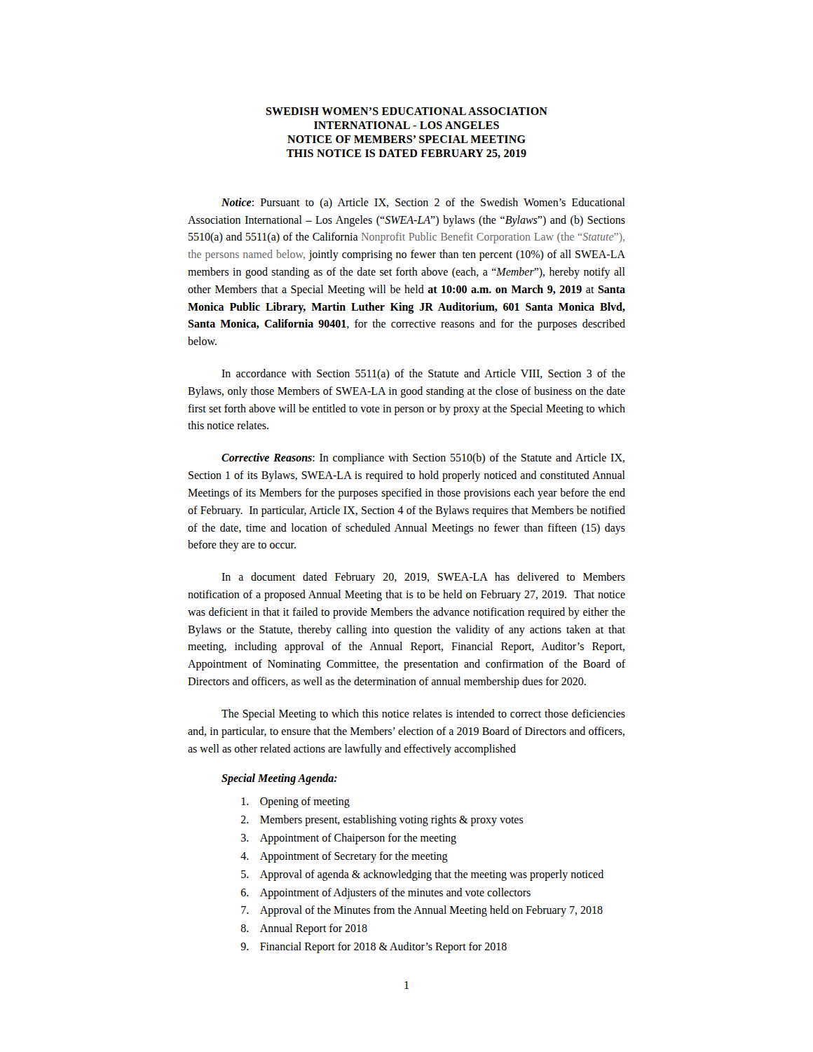SWEDISH WOMEN’S EDUCATIONAL ASSOCIATION
INTERNATIONAL - LOS ANGELES
NOTICE OF MEMBERS’ SPECIAL MEETING
THIS NOTICE IS DATED FEBRUARY 25, 2019
Notice: Pursuant to (a) Article IX, Section 2 of the Swedish Women’s Educational Association International – Los Angeles (“SWEA-LA”) bylaws (the “Bylaws”) and (b) Sections 5510(a) and 5511(a) of the California Nonprofit Public Benefit Corporation Law (the “Statute”), the persons named below, jointly comprising no fewer than ten percent (10%) of all SWEA-LA members in good standing as of the date set forth above (each, a “Member”), hereby notify all other Members that a Special Meeting will be held at 10:00 a.m. on March 9, 2019 at Santa Monica Public Library, Martin Luther King JR Auditorium, 601 Santa Monica Blvd, Santa Monica, California 90401, for the corrective reasons and for the purposes described below.
In accordance with Section 5511(a) of the Statute and Article VIII, Section 3 of the Bylaws, only those Members of SWEA-LA in good standing at the close of business on the date first set forth above will be entitled to vote in person or by proxy at the Special Meeting to which this notice relates.
Corrective Reasons: In compliance with Section 5510(b) of the Statute and Article IX, Section 1 of its Bylaws, SWEA-LA is required to hold properly noticed and constituted Annual Meetings of its Members for the purposes specified in those provisions each year before the end of February. In particular, Article IX, Section 4 of the Bylaws requires that Members be notified of the date, time and location of scheduled Annual Meetings no fewer than fifteen (15) days before they are to occur.
In a document dated February 20, 2019, SWEA-LA has delivered to Members notification of a proposed Annual Meeting that is to be held on February 27, 2019. That notice was deficient in that it failed to provide Members the advance notification required by either the Bylaws or the Statute, thereby calling into question the validity of any actions taken at that meeting, including approval of the Annual Report, Financial Report, Auditor’s Report, Appointment of Nominating Committee, the presentation and confirmation of the Board of Directors and officers, as well as the determination of annual membership dues for 2020.
The Special Meeting to which this notice relates is intended to correct those deficiencies and, in particular, to ensure that the Members’ election of a 2019 Board of Directors and officers, as well as other related actions are lawfully and effectively accomplished
Special Meeting Agenda:
Opening of meeting
Members present, establishing voting rights & proxy votes
Appointment of Chaiperson for the meeting
Appointment of Secretary for the meeting
Approval of agenda & acknowledging that the meeting was properly noticed
Appointment of Adjusters of the minutes and vote collectors
Approval of the Minutes from the Annual Meeting held on February 7, 2018
Annual Report for 2018
Financial Report for 2018 & Auditor’s Report for 2018
1